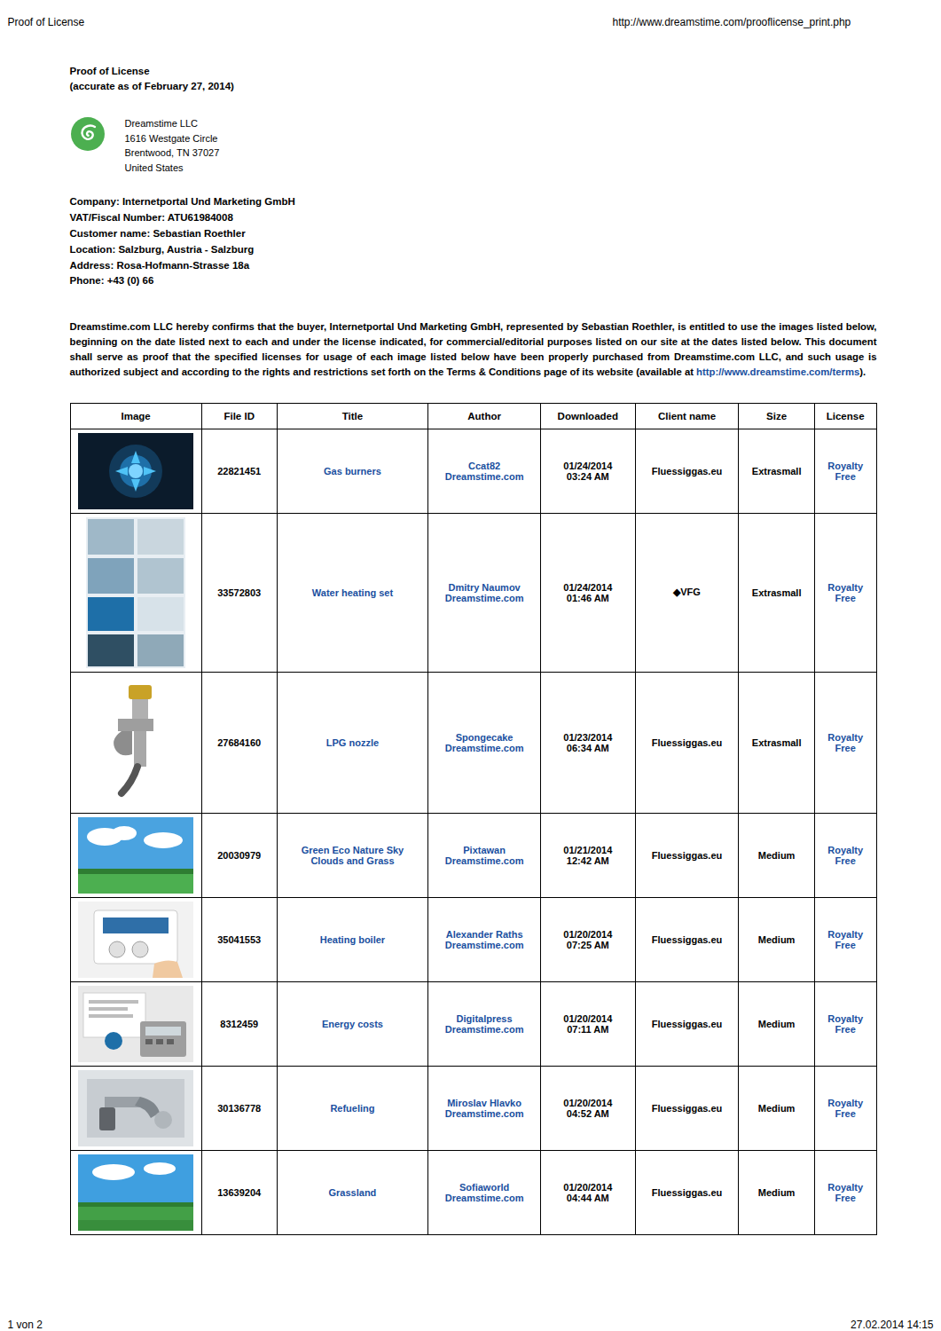Proof of License http://www.dreamstime.com/prooflicense_print.php
Proof of License
(accurate as of February 27, 2014)
Dreamstime LLC
1616 Westgate Circle
Brentwood, TN 37027
United States
Company: Internetportal Und Marketing GmbH
VAT/Fiscal Number: ATU61984008
Customer name: Sebastian Roethler
Location: Salzburg, Austria - Salzburg
Address: Rosa-Hofmann-Strasse 18a
Phone: +43 (0) 66
Dreamstime.com LLC hereby confirms that the buyer, Internetportal Und Marketing GmbH, represented by Sebastian Roethler, is entitled to use the images listed below, beginning on the date listed next to each and under the license indicated, for commercial/editorial purposes listed on our site at the dates listed below. This document shall serve as proof that the specified licenses for usage of each image listed below have been properly purchased from Dreamstime.com LLC, and such usage is authorized subject and according to the rights and restrictions set forth on the Terms & Conditions page of its website (available at http://www.dreamstime.com/terms).
| Image | File ID | Title | Author | Downloaded | Client name | Size | License |
| --- | --- | --- | --- | --- | --- | --- | --- |
| | 22821451 | Gas burners | Ccat82 Dreamstime.com | 01/24/2014 03:24 AM | Fluessiggas.eu | Extrasmall | Royalty Free |
| | 33572803 | Water heating set | Dmitry Naumov Dreamstime.com | 01/24/2014 01:46 AM | ◆VFG | Extrasmall | Royalty Free |
| | 27684160 | LPG nozzle | Spongecake Dreamstime.com | 01/23/2014 06:34 AM | Fluessiggas.eu | Extrasmall | Royalty Free |
| | 20030979 | Green Eco Nature Sky Clouds and Grass | Pixtawan Dreamstime.com | 01/21/2014 12:42 AM | Fluessiggas.eu | Medium | Royalty Free |
| | 35041553 | Heating boiler | Alexander Raths Dreamstime.com | 01/20/2014 07:25 AM | Fluessiggas.eu | Medium | Royalty Free |
| | 8312459 | Energy costs | Digitalpress Dreamstime.com | 01/20/2014 07:11 AM | Fluessiggas.eu | Medium | Royalty Free |
| | 30136778 | Refueling | Miroslav Hlavko Dreamstime.com | 01/20/2014 04:52 AM | Fluessiggas.eu | Medium | Royalty Free |
| | 13639204 | Grassland | Sofiaworld Dreamstime.com | 01/20/2014 04:44 AM | Fluessiggas.eu | Medium | Royalty Free |
1 von 2 27.02.2014 14:15